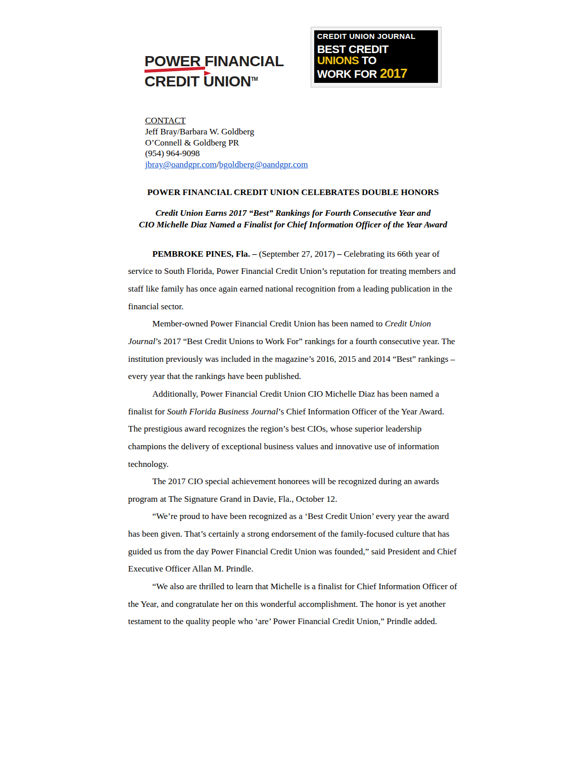POWER FINANCIAL
CREDIT UNIONTM
CREDIT UNION JOURNAL
BEST CREDIT
UNIONS TO
WORK FOR 2017
CONTACT
Jeff Bray/Barbara W. Goldberg
O’Connell & Goldberg PR
(954) 964-9098
jbray@oandgpr.com/bgoldberg@oandgpr.com
POWER FINANCIAL CREDIT UNION CELEBRATES DOUBLE HONORS
Credit Union Earns 2017 “Best” Rankings for Fourth Consecutive Year and
CIO Michelle Diaz Named a Finalist for Chief Information Officer of the Year Award
PEMBROKE PINES, Fla. – (September 27, 2017) – Celebrating its 66th year of service to South Florida, Power Financial Credit Union’s reputation for treating members and staff like family has once again earned national recognition from a leading publication in the financial sector.
Member-owned Power Financial Credit Union has been named to Credit Union Journal’s 2017 “Best Credit Unions to Work For” rankings for a fourth consecutive year. The institution previously was included in the magazine’s 2016, 2015 and 2014 “Best” rankings – every year that the rankings have been published.
Additionally, Power Financial Credit Union CIO Michelle Diaz has been named a finalist for South Florida Business Journal’s Chief Information Officer of the Year Award. The prestigious award recognizes the region’s best CIOs, whose superior leadership champions the delivery of exceptional business values and innovative use of information technology.
The 2017 CIO special achievement honorees will be recognized during an awards program at The Signature Grand in Davie, Fla., October 12.
“We’re proud to have been recognized as a ‘Best Credit Union’ every year the award has been given. That’s certainly a strong endorsement of the family-focused culture that has guided us from the day Power Financial Credit Union was founded,” said President and Chief Executive Officer Allan M. Prindle.
“We also are thrilled to learn that Michelle is a finalist for Chief Information Officer of the Year, and congratulate her on this wonderful accomplishment. The honor is yet another testament to the quality people who ‘are’ Power Financial Credit Union,” Prindle added.